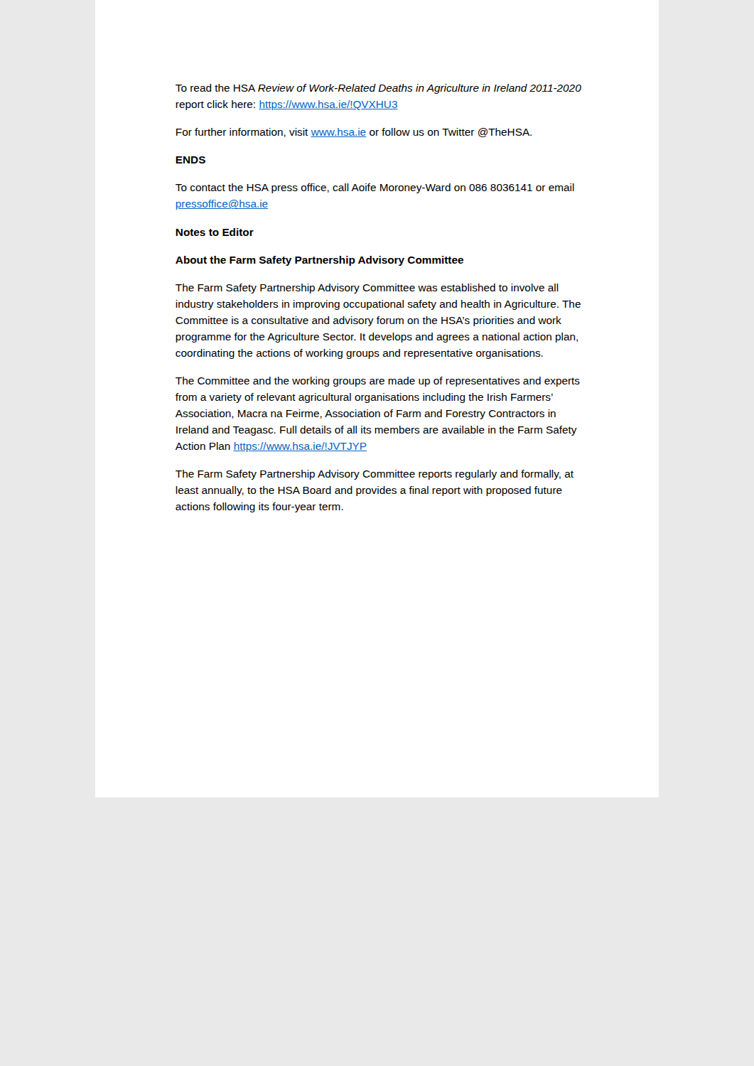To read the HSA Review of Work-Related Deaths in Agriculture in Ireland 2011-2020 report click here: https://www.hsa.ie/!QVXHU3
For further information, visit www.hsa.ie or follow us on Twitter @TheHSA.
ENDS
To contact the HSA press office, call Aoife Moroney-Ward on 086 8036141 or email pressoffice@hsa.ie
Notes to Editor
About the Farm Safety Partnership Advisory Committee
The Farm Safety Partnership Advisory Committee was established to involve all industry stakeholders in improving occupational safety and health in Agriculture. The Committee is a consultative and advisory forum on the HSA’s priorities and work programme for the Agriculture Sector. It develops and agrees a national action plan, coordinating the actions of working groups and representative organisations.
The Committee and the working groups are made up of representatives and experts from a variety of relevant agricultural organisations including the Irish Farmers’ Association, Macra na Feirme, Association of Farm and Forestry Contractors in Ireland and Teagasc. Full details of all its members are available in the Farm Safety Action Plan https://www.hsa.ie/!JVTJYP
The Farm Safety Partnership Advisory Committee reports regularly and formally, at least annually, to the HSA Board and provides a final report with proposed future actions following its four-year term.